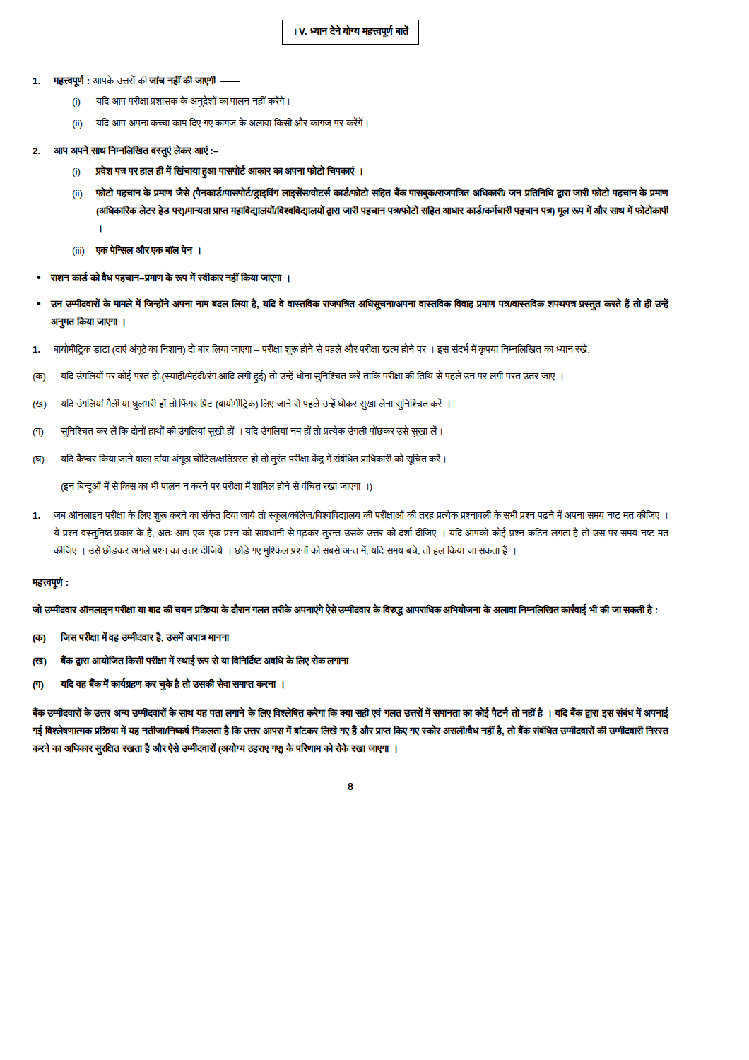।V. ध्यान देने योग्य महत्त्वपूर्ण बातें
महत्त्वपूर्ण : आपके उत्तरों की जांच नहीं की जाएगी ——
(i) यदि आप परीक्षा प्रशासक के अनुदेशों का पालन नहीं करेंगे।
(ii) यदि आप अपना कच्चा काम दिए गए कागज के अलावा किसी और कागज पर करेंगें।
आप अपने साथ निम्नलिखित वस्तुएं लेकर आएं :–
(i) प्रवेश पत्र पर हाल ही में खिंचाया हुआ पासपोर्ट आकार का अपना फोटो चिपकाएं ।
(ii) फोटो पहचान के प्रमाण जैसे (पैनकार्ड/पासपोर्ट/ड्राइविंग लाइसेंस/वोटर्स कार्ड/फोटो सहित बैंक पासबुक/राजपत्रित अधिकारी/ जन प्रतिनिधि द्वारा जारी फोटो पहचान के प्रमाण (अधिकारिक लेटर हेड पर)/मान्यता प्राप्त महाविद्यालयों/विश्वविद्यालयों द्वारा जारी पहचान पत्र/फोटो सहित आधार कार्ड/कर्मचारी पहचान पत्र) मूल रूप में और साथ में फोटोकापी ।
(iii) एक पेन्सिल और एक बॉल पेन ।
राशन कार्ड को वैध पहचान–प्रमाण के रूप में स्वीकार नहीं किया जाएगा ।
उन उम्मीदवारों के मामले में जिन्होंने अपना नाम बदल लिया है, यदि वे वास्तविक राजपत्रित अधिसूचना/अपना वास्तविक विवाह प्रमाण पत्र/वास्तविक शपथपत्र प्रस्तुत करते हैं तो ही उन्हें अनुमत किया जाएगा ।
बायोमीट्रिक डाटा (दाएं अंगूठे का निशान) दो बार लिया जाएगा – परीक्षा शुरू होने से पहले और परीक्षा खत्म होने पर । इस संदर्भ में कृपया निम्नलिखित का ध्यान रखे:
(क) यदि उंगलियों पर कोई परत हो (स्याही/मेहंदी/रंग आदि लगी हुई) तो उन्हें धोना सुनिश्चित करें ताकि परीक्षा की तिथि से पहले उन पर लगी परत उतर जाए ।
(ख) यदि उंगलियां मैली या धुलभरी हों तो फिंगर प्रिंट (बायोमीट्रिक) लिए जाने से पहले उन्हें धोकर सुखा लेना सुनिश्चित करें ।
(ग) सुनिश्चित कर लें कि दोनों हाथों की उंगलियां सूखी हों । यदि उंगलियां नम हों तो प्रत्येक उंगली पोंछकर उसे सुखा लें।
(घ) यदि कैप्चर किया जाने वाला दांया अंगूठा चोटिल/क्षतिग्रस्त हो तो तुरंत परीक्षा केंद्र में संबंधित प्राधिकारी को सूचित करें।
(इन बिन्दूओं में से किस का भी पालन न करने पर परीक्षा में शामिल होने से वंचित रखा जाएगा ।)
जब ऑनलाइन परीक्षा के लिए शुरू करने का संकेत दिया जाये तो स्कूल/कॉलेज/विश्वविद्यालय की परीक्षाओं की तरह प्रत्येक प्रश्नावली के सभी प्रश्न पढ़ने में अपना समय नष्ट मत कीजिए । ये प्रश्न वस्तुनिष्ठ प्रकार के हैं, अतः आप एक–एक प्रश्न को सावधानी से पढ़कर तुरन्त उसके उत्तर को दर्शा दीजिए । यदि आपको कोई प्रश्न कठिन लगता है तो उस पर समय नष्ट मत कीजिए । उसे छोड़कर अगले प्रश्न का उत्तर दीजिये । छोड़े गए मुश्किल प्रश्नों को सबसे अन्त में, यदि समय बचे, तो हल किया जा सकता हैं ।
महत्त्वपूर्ण :
जो उम्मीदवार ऑनलाइन परीक्षा या बाद की चयन प्रक्रिया के दौरान गलत तरीके अपनाएंगे ऐसे उम्मीदवार के विरुद्ध आपराधिक अभियोजना के अलावा निम्नलिखित कार्रवाई भी की जा सकती है :
(क) जिस परीक्षा में वह उम्मीदवार है, उसमें अपात्र मानना
(ख) बैंक द्वारा आयोजित किसी परीक्षा में स्थाई रूप से या विनिर्दिष्ट अवधि के लिए रोक लगाना
(ग) यदि वह बैंक में कार्यग्रहण कर चुके है तो उसकी सेवा समाप्त करना ।
बैंक उम्मीदवारों के उत्तर अन्य उम्मीदवारों के साथ यह पता लगाने के लिए विश्लेषित करेगा कि क्या सही एवं गलत उत्तरों में समानता का कोई पैटर्न तो नहीं है । यदि बैंक द्वारा इस संबंध में अपनाई गई विश्लेषणात्मक प्रक्रिया में यह नतीजा/निष्कर्ष निकलता है कि उत्तर आपस में बांटकर लिखे गए हैं और प्राप्त किए गए स्कोर असली/वैध नहीं है, तो बैंक संबंधित उम्मीदवारों की उम्मीदवारी निरस्त करने का अधिकार सुरक्षित रखता है और ऐसे उम्मीदवारों (अयोग्य ठहराए गए) के परिणाम को रोके रखा जाएगा ।
8